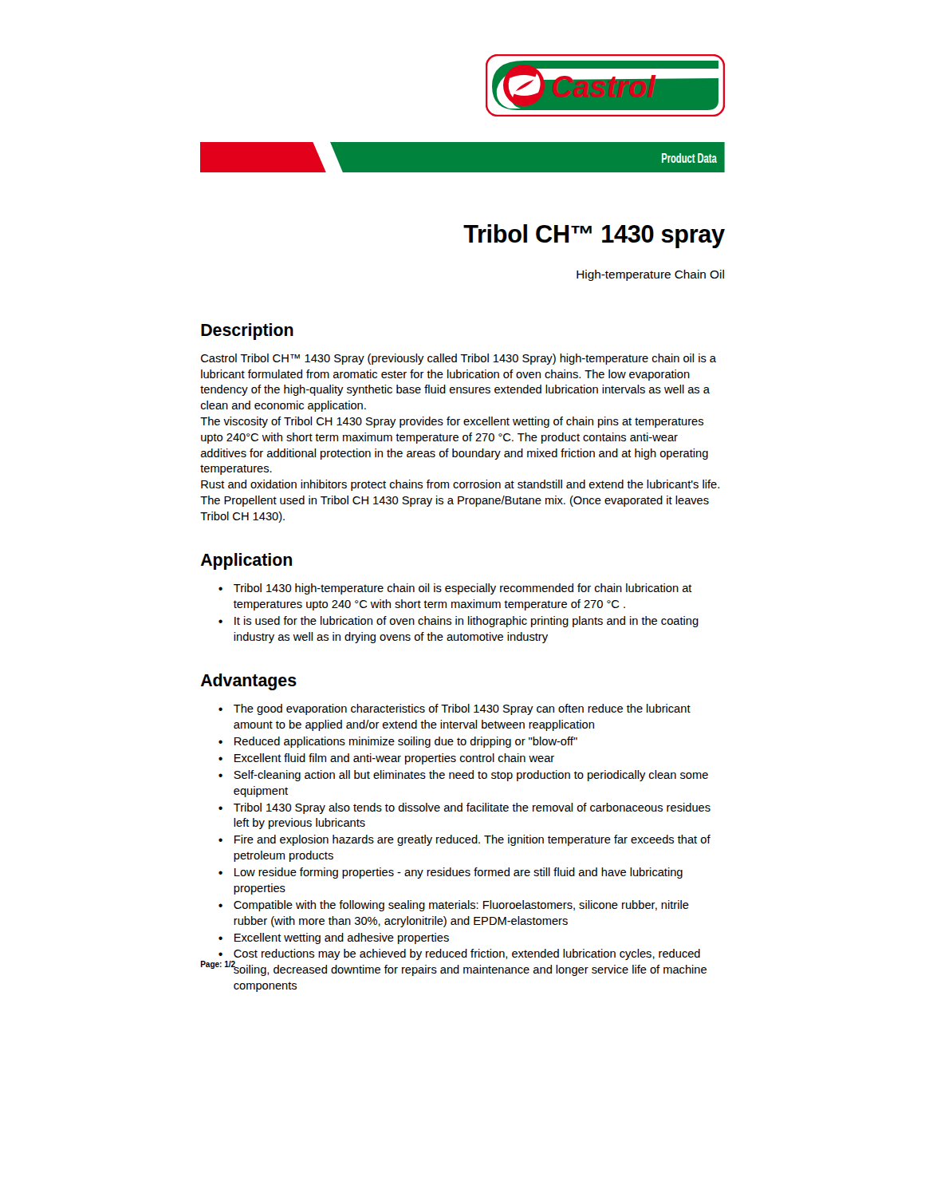Castrol
Product Data
Tribol CH™ 1430 spray
High-temperature Chain Oil
Description
Castrol Tribol CH™ 1430 Spray (previously called Tribol 1430 Spray) high-temperature chain oil is a lubricant formulated from aromatic ester for the lubrication of oven chains. The low evaporation tendency of the high-quality synthetic base fluid ensures extended lubrication intervals as well as a clean and economic application.
The viscosity of Tribol CH 1430 Spray provides for excellent wetting of chain pins at temperatures upto 240°C with short term maximum temperature of 270 °C. The product contains anti-wear additives for additional protection in the areas of boundary and mixed friction and at high operating temperatures.
Rust and oxidation inhibitors protect chains from corrosion at standstill and extend the lubricant's life.
The Propellent used in Tribol CH 1430 Spray is a Propane/Butane mix. (Once evaporated it leaves Tribol CH 1430).
Application
Tribol 1430 high-temperature chain oil is especially recommended for chain lubrication at temperatures upto 240 °C with short term maximum temperature of 270 °C .
It is used for the lubrication of oven chains in lithographic printing plants and in the coating industry as well as in drying ovens of the automotive industry
Advantages
The good evaporation characteristics of Tribol 1430 Spray can often reduce the lubricant amount to be applied and/or extend the interval between reapplication
Reduced applications minimize soiling due to dripping or "blow-off"
Excellent fluid film and anti-wear properties control chain wear
Self-cleaning action all but eliminates the need to stop production to periodically clean some equipment
Tribol 1430 Spray also tends to dissolve and facilitate the removal of carbonaceous residues left by previous lubricants
Fire and explosion hazards are greatly reduced. The ignition temperature far exceeds that of petroleum products
Low residue forming properties - any residues formed are still fluid and have lubricating properties
Compatible with the following sealing materials: Fluoroelastomers, silicone rubber, nitrile rubber (with more than 30%, acrylonitrile) and EPDM-elastomers
Excellent wetting and adhesive properties
Cost reductions may be achieved by reduced friction, extended lubrication cycles, reduced soiling, decreased downtime for repairs and maintenance and longer service life of machine components
Page: 1/2